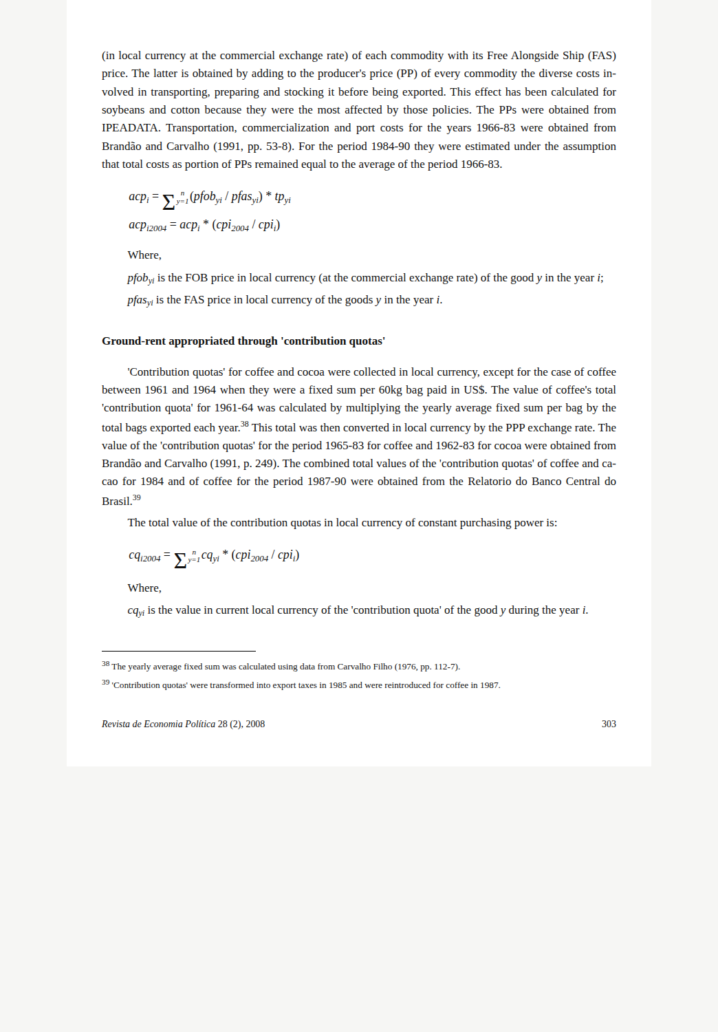(in local currency at the commercial exchange rate) of each commodity with its Free Alongside Ship (FAS) price. The latter is obtained by adding to the producer's price (PP) of every commodity the diverse costs involved in transporting, preparing and stocking it before being exported. This effect has been calculated for soybeans and cotton because they were the most affected by those policies. The PPs were obtained from IPEADATA. Transportation, commercialization and port costs for the years 1966-83 were obtained from Brandão and Carvalho (1991, pp. 53-8). For the period 1984-90 they were estimated under the assumption that total costs as portion of PPs remained equal to the average of the period 1966-83.
acp i = Σny=1(pfob yi / pfas yi) * tp yi
acp i2004 = acp i * (cpi 2004 / cpi i)
Where,
pfob yi is the FOB price in local currency (at the commercial exchange rate) of the good y in the year i;
pfas yi is the FAS price in local currency of the goods y in the year i.
Ground-rent appropriated through 'contribution quotas'
'Contribution quotas' for coffee and cocoa were collected in local currency, except for the case of coffee between 1961 and 1964 when they were a fixed sum per 60kg bag paid in US$. The value of coffee's total 'contribution quota' for 1961-64 was calculated by multiplying the yearly average fixed sum per bag by the total bags exported each year.38 This total was then converted in local currency by the PPP exchange rate. The value of the 'contribution quotas' for the period 1965-83 for coffee and 1962-83 for cocoa were obtained from Brandão and Carvalho (1991, p. 249). The combined total values of the 'contribution quotas' of coffee and cacao for 1984 and of coffee for the period 1987-90 were obtained from the Relatorio do Banco Central do Brasil.39
The total value of the contribution quotas in local currency of constant purchasing power is:
cq i2004 = Σny=1 cq yi * (cpi 2004 / cpi i)
Where,
cq yi is the value in current local currency of the 'contribution quota' of the good y during the year i.
38 The yearly average fixed sum was calculated using data from Carvalho Filho (1976, pp. 112-7).
39 'Contribution quotas' were transformed into export taxes in 1985 and were reintroduced for coffee in 1987.
Revista de Economia Política 28 (2), 2008 303